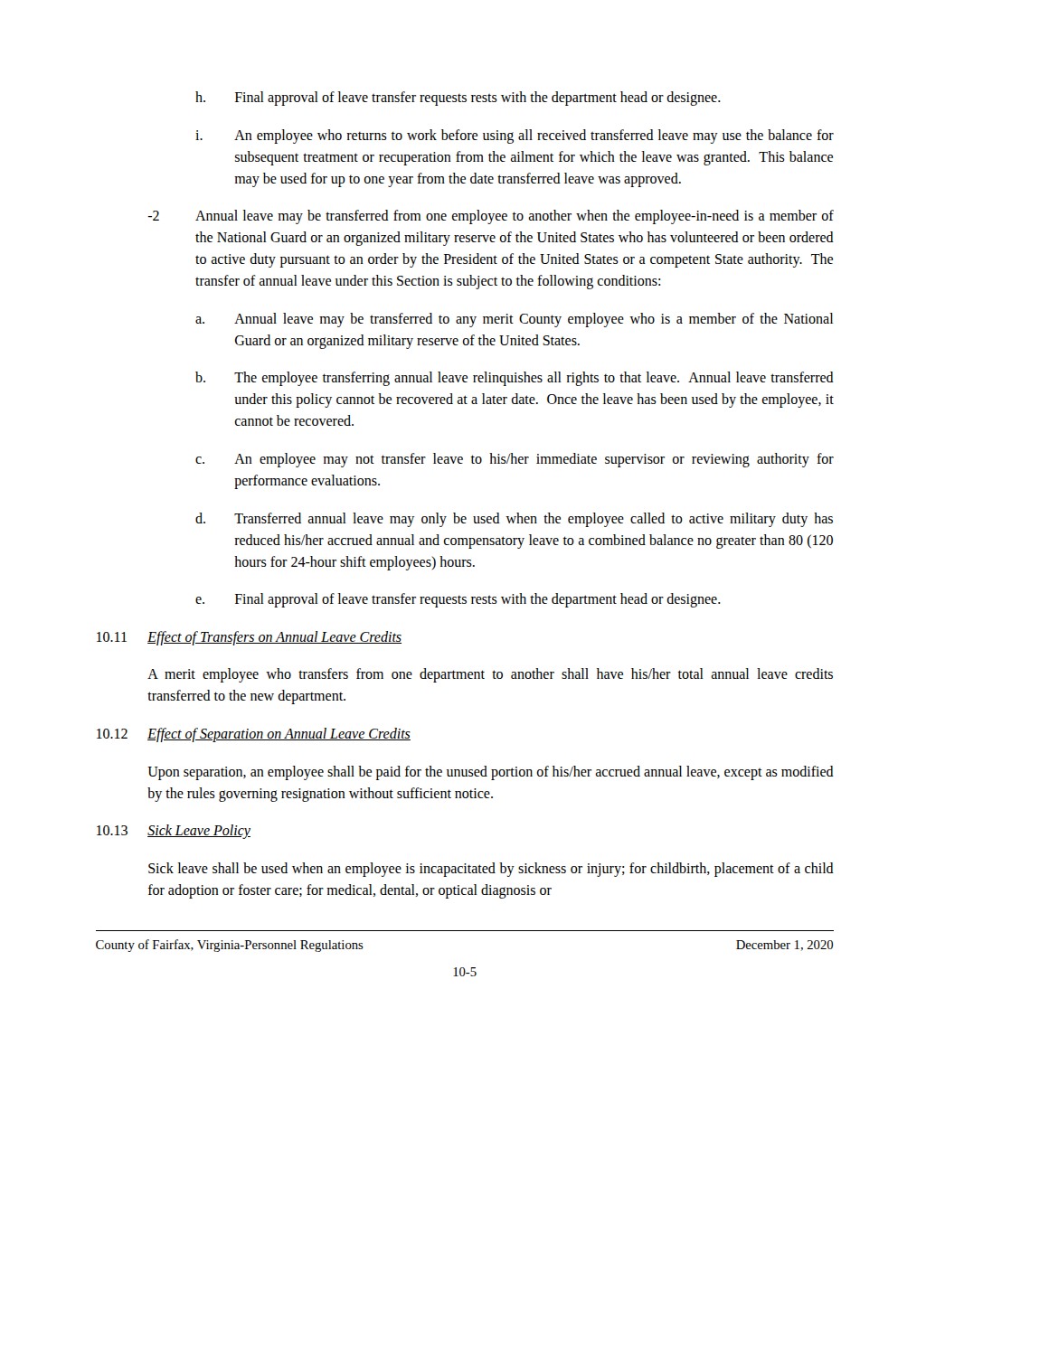h.
Final approval of leave transfer requests rests with the department head or designee.
i.
An employee who returns to work before using all received transferred leave may use the balance for subsequent treatment or recuperation from the ailment for which the leave was granted. This balance may be used for up to one year from the date transferred leave was approved.
-2
Annual leave may be transferred from one employee to another when the employee-in-need is a member of the National Guard or an organized military reserve of the United States who has volunteered or been ordered to active duty pursuant to an order by the President of the United States or a competent State authority. The transfer of annual leave under this Section is subject to the following conditions:
a.
Annual leave may be transferred to any merit County employee who is a member of the National Guard or an organized military reserve of the United States.
b.
The employee transferring annual leave relinquishes all rights to that leave. Annual leave transferred under this policy cannot be recovered at a later date. Once the leave has been used by the employee, it cannot be recovered.
c.
An employee may not transfer leave to his/her immediate supervisor or reviewing authority for performance evaluations.
d.
Transferred annual leave may only be used when the employee called to active military duty has reduced his/her accrued annual and compensatory leave to a combined balance no greater than 80 (120 hours for 24-hour shift employees) hours.
e.
Final approval of leave transfer requests rests with the department head or designee.
10.11
Effect of Transfers on Annual Leave Credits
A merit employee who transfers from one department to another shall have his/her total annual leave credits transferred to the new department.
10.12
Effect of Separation on Annual Leave Credits
Upon separation, an employee shall be paid for the unused portion of his/her accrued annual leave, except as modified by the rules governing resignation without sufficient notice.
10.13
Sick Leave Policy
Sick leave shall be used when an employee is incapacitated by sickness or injury; for childbirth, placement of a child for adoption or foster care; for medical, dental, or optical diagnosis or
County of Fairfax, Virginia-Personnel Regulations
December 1, 2020
10-5